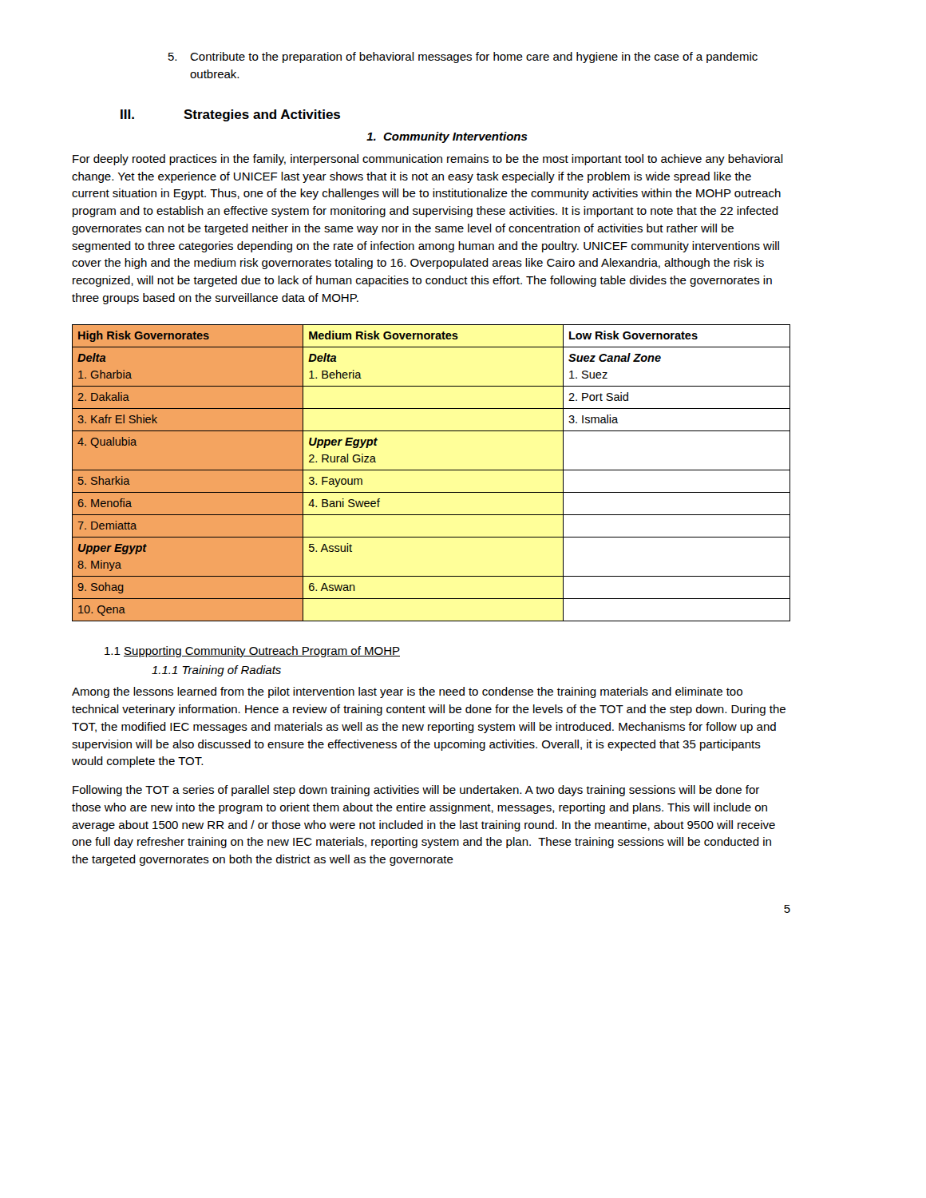5. Contribute to the preparation of behavioral messages for home care and hygiene in the case of a pandemic outbreak.
III. Strategies and Activities
1. Community Interventions
For deeply rooted practices in the family, interpersonal communication remains to be the most important tool to achieve any behavioral change. Yet the experience of UNICEF last year shows that it is not an easy task especially if the problem is wide spread like the current situation in Egypt. Thus, one of the key challenges will be to institutionalize the community activities within the MOHP outreach program and to establish an effective system for monitoring and supervising these activities. It is important to note that the 22 infected governorates can not be targeted neither in the same way nor in the same level of concentration of activities but rather will be segmented to three categories depending on the rate of infection among human and the poultry. UNICEF community interventions will cover the high and the medium risk governorates totaling to 16. Overpopulated areas like Cairo and Alexandria, although the risk is recognized, will not be targeted due to lack of human capacities to conduct this effort. The following table divides the governorates in three groups based on the surveillance data of MOHP.
| High Risk Governorates | Medium Risk Governorates | Low Risk Governorates |
| --- | --- | --- |
| Delta 1. Gharbia | Delta 1. Beheria | Suez Canal Zone 1. Suez |
| 2. Dakalia | | 2. Port Said |
| 3. Kafr El Shiek | | 3. Ismalia |
| 4. Qualubia | Upper Egypt 2. Rural Giza | |
| 5. Sharkia | 3. Fayoum | |
| 6. Menofia | 4. Bani Sweef | |
| 7. Demiatta | | |
| Upper Egypt 8. Minya | 5. Assuit | |
| 9. Sohag | 6. Aswan | |
| 10. Qena | | |
1.1 Supporting Community Outreach Program of MOHP
1.1.1 Training of Radiats
Among the lessons learned from the pilot intervention last year is the need to condense the training materials and eliminate too technical veterinary information. Hence a review of training content will be done for the levels of the TOT and the step down. During the TOT, the modified IEC messages and materials as well as the new reporting system will be introduced. Mechanisms for follow up and supervision will be also discussed to ensure the effectiveness of the upcoming activities. Overall, it is expected that 35 participants would complete the TOT.
Following the TOT a series of parallel step down training activities will be undertaken. A two days training sessions will be done for those who are new into the program to orient them about the entire assignment, messages, reporting and plans. This will include on average about 1500 new RR and / or those who were not included in the last training round. In the meantime, about 9500 will receive one full day refresher training on the new IEC materials, reporting system and the plan. These training sessions will be conducted in the targeted governorates on both the district as well as the governorate
5